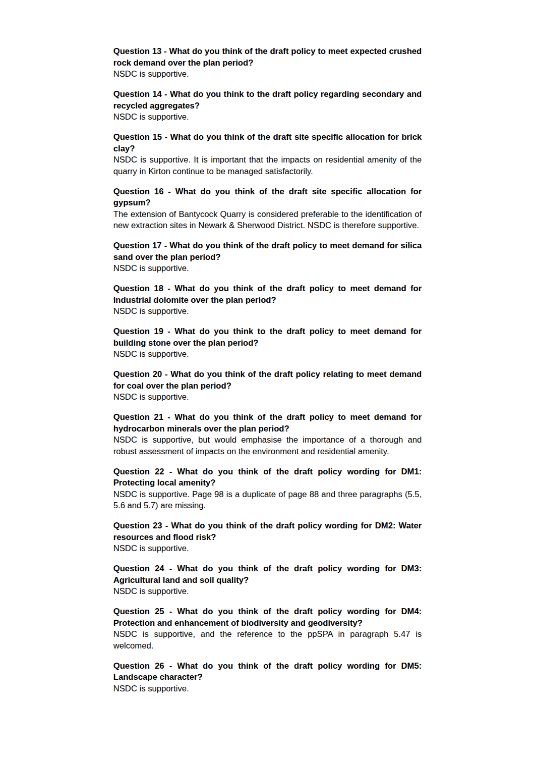Question 13 - What do you think of the draft policy to meet expected crushed rock demand over the plan period?
NSDC is supportive.
Question 14 - What do you think to the draft policy regarding secondary and recycled aggregates?
NSDC is supportive.
Question 15 - What do you think of the draft site specific allocation for brick clay?
NSDC is supportive. It is important that the impacts on residential amenity of the quarry in Kirton continue to be managed satisfactorily.
Question 16 - What do you think of the draft site specific allocation for gypsum?
The extension of Bantycock Quarry is considered preferable to the identification of new extraction sites in Newark & Sherwood District. NSDC is therefore supportive.
Question 17 - What do you think of the draft policy to meet demand for silica sand over the plan period?
NSDC is supportive.
Question 18 - What do you think of the draft policy to meet demand for Industrial dolomite over the plan period?
NSDC is supportive.
Question 19 - What do you think to the draft policy to meet demand for building stone over the plan period?
NSDC is supportive.
Question 20 - What do you think of the draft policy relating to meet demand for coal over the plan period?
NSDC is supportive.
Question 21 - What do you think of the draft policy to meet demand for hydrocarbon minerals over the plan period?
NSDC is supportive, but would emphasise the importance of a thorough and robust assessment of impacts on the environment and residential amenity.
Question 22 - What do you think of the draft policy wording for DM1: Protecting local amenity?
NSDC is supportive. Page 98 is a duplicate of page 88 and three paragraphs (5.5, 5.6 and 5.7) are missing.
Question 23 - What do you think of the draft policy wording for DM2: Water resources and flood risk?
NSDC is supportive.
Question 24 - What do you think of the draft policy wording for DM3: Agricultural land and soil quality?
NSDC is supportive.
Question 25 - What do you think of the draft policy wording for DM4: Protection and enhancement of biodiversity and geodiversity?
NSDC is supportive, and the reference to the ppSPA in paragraph 5.47 is welcomed.
Question 26 - What do you think of the draft policy wording for DM5: Landscape character?
NSDC is supportive.